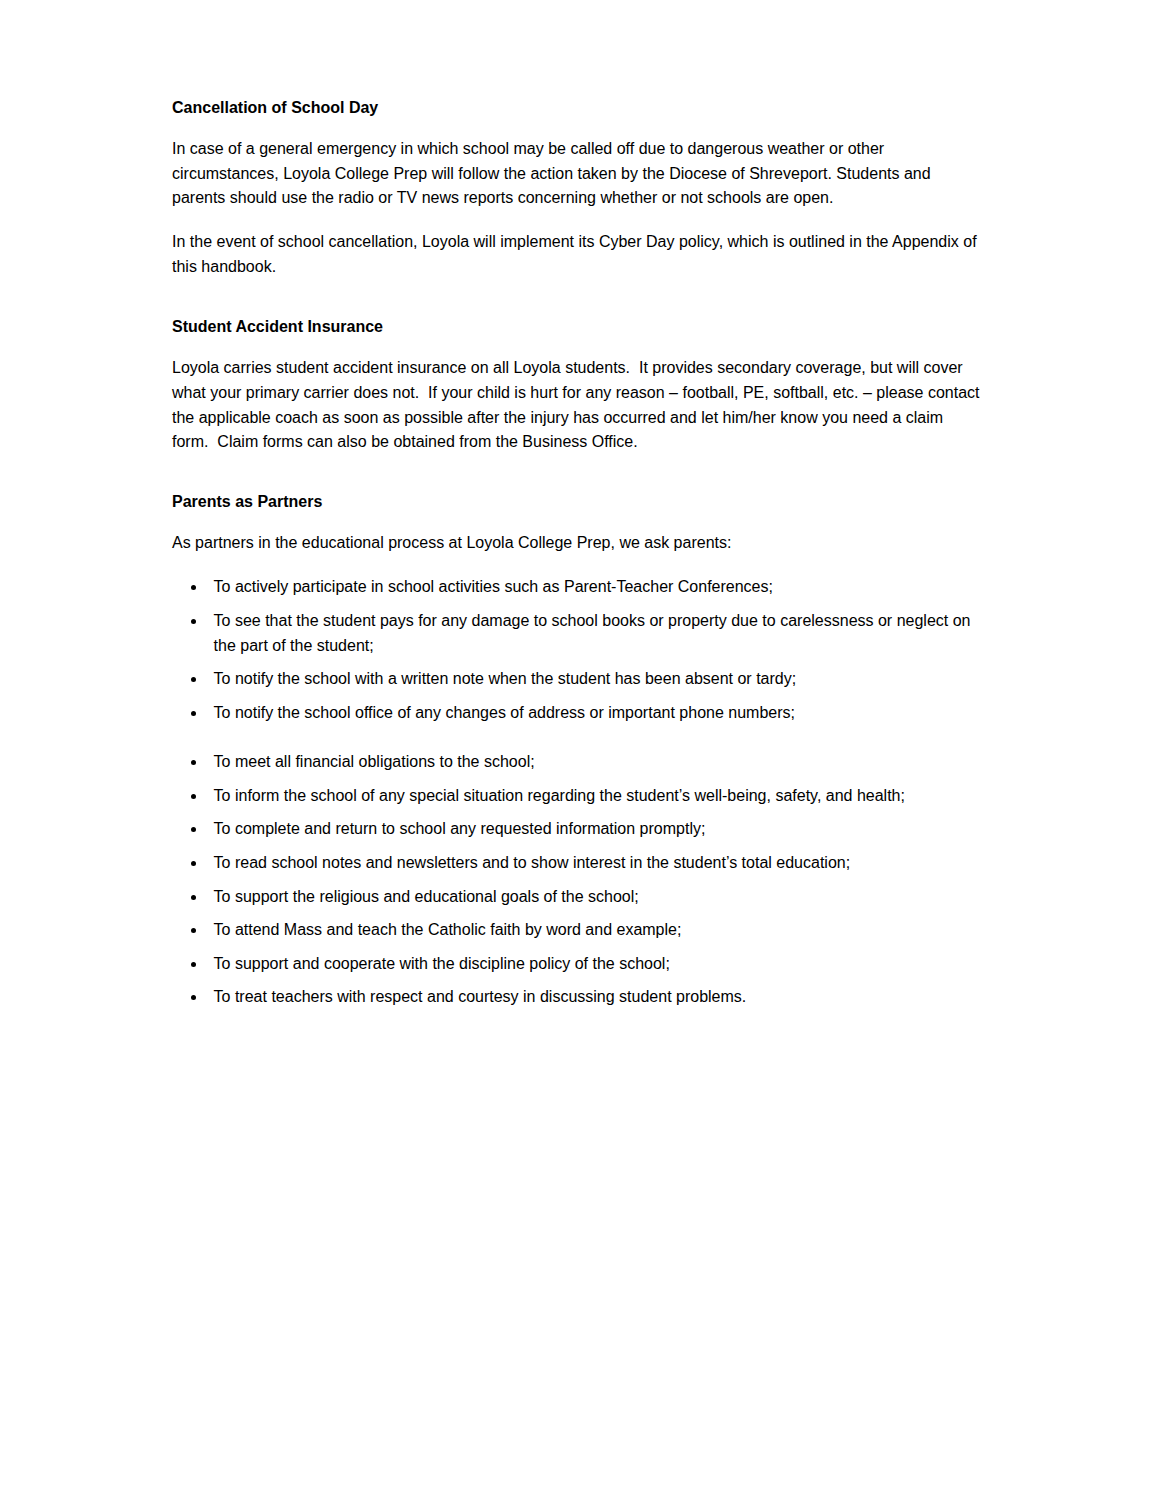Cancellation of School Day
In case of a general emergency in which school may be called off due to dangerous weather or other circumstances, Loyola College Prep will follow the action taken by the Diocese of Shreveport. Students and parents should use the radio or TV news reports concerning whether or not schools are open.
In the event of school cancellation, Loyola will implement its Cyber Day policy, which is outlined in the Appendix of this handbook.
Student Accident Insurance
Loyola carries student accident insurance on all Loyola students. It provides secondary coverage, but will cover what your primary carrier does not. If your child is hurt for any reason – football, PE, softball, etc. – please contact the applicable coach as soon as possible after the injury has occurred and let him/her know you need a claim form. Claim forms can also be obtained from the Business Office.
Parents as Partners
As partners in the educational process at Loyola College Prep, we ask parents:
To actively participate in school activities such as Parent-Teacher Conferences;
To see that the student pays for any damage to school books or property due to carelessness or neglect on the part of the student;
To notify the school with a written note when the student has been absent or tardy;
To notify the school office of any changes of address or important phone numbers;
To meet all financial obligations to the school;
To inform the school of any special situation regarding the student’s well-being, safety, and health;
To complete and return to school any requested information promptly;
To read school notes and newsletters and to show interest in the student’s total education;
To support the religious and educational goals of the school;
To attend Mass and teach the Catholic faith by word and example;
To support and cooperate with the discipline policy of the school;
To treat teachers with respect and courtesy in discussing student problems.